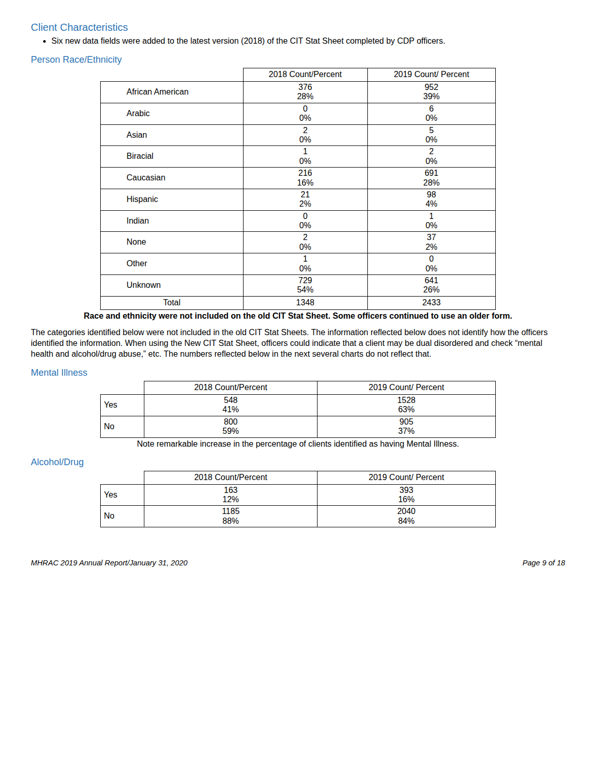Client Characteristics
Six new data fields were added to the latest version (2018) of the CIT Stat Sheet completed by CDP officers.
Person Race/Ethnicity
| | 2018 Count/Percent | 2019 Count/ Percent |
| African American | 376 28% | 952 39% |
| Arabic | 0 0% | 6 0% |
| Asian | 2 0% | 5 0% |
| Biracial | 1 0% | 2 0% |
| Caucasian | 216 16% | 691 28% |
| Hispanic | 21 2% | 98 4% |
| Indian | 0 0% | 1 0% |
| None | 2 0% | 37 2% |
| Other | 1 0% | 0 0% |
| Unknown | 729 54% | 641 26% |
| Total | 1348 | 2433 |
Race and ethnicity were not included on the old CIT Stat Sheet. Some officers continued to use an older form.
The categories identified below were not included in the old CIT Stat Sheets. The information reflected below does not identify how the officers identified the information. When using the New CIT Stat Sheet, officers could indicate that a client may be dual disordered and check “mental health and alcohol/drug abuse,” etc. The numbers reflected below in the next several charts do not reflect that.
Mental Illness
| | 2018 Count/Percent | 2019 Count/ Percent |
| Yes | 548 41% | 1528 63% |
| No | 800 59% | 905 37% |
Note remarkable increase in the percentage of clients identified as having Mental Illness.
Alcohol/Drug
| | 2018 Count/Percent | 2019 Count/ Percent |
| Yes | 163 12% | 393 16% |
| No | 1185 88% | 2040 84% |
MHRAC 2019 Annual Report/January 31, 2020 Page 9 of 18